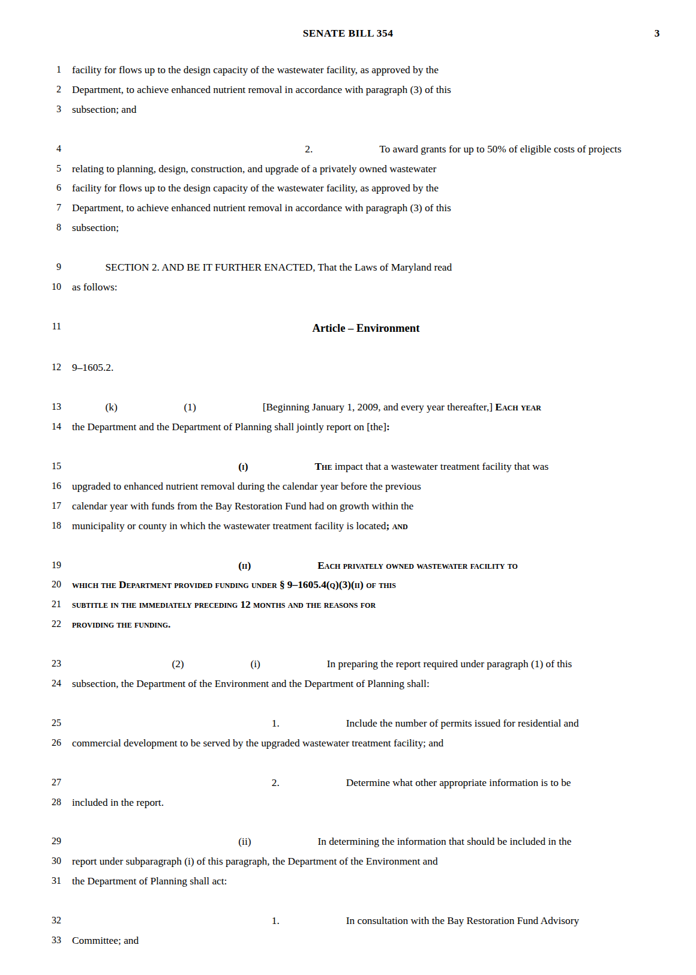SENATE BILL 354 3
1
facility for flows up to the design capacity of the wastewater facility, as approved by the
2
Department, to achieve enhanced nutrient removal in accordance with paragraph (3) of this
3
subsection; and
4
2. To award grants for up to 50% of eligible costs of projects
5
relating to planning, design, construction, and upgrade of a privately owned wastewater
6
facility for flows up to the design capacity of the wastewater facility, as approved by the
7
Department, to achieve enhanced nutrient removal in accordance with paragraph (3) of this
8
subsection;
9
SECTION 2. AND BE IT FURTHER ENACTED, That the Laws of Maryland read
10
as follows:
11
Article – Environment
12
9–1605.2.
13
(k) (1) [Beginning January 1, 2009, and every year thereafter,] Each year
14
the Department and the Department of Planning shall jointly report on [the]:
15
(i) The impact that a wastewater treatment facility that was
16
upgraded to enhanced nutrient removal during the calendar year before the previous
17
calendar year with funds from the Bay Restoration Fund had on growth within the
18
municipality or county in which the wastewater treatment facility is located; and
19
(ii) Each privately owned wastewater facility to
20
which the Department provided funding under § 9–1605.4(q)(3)(ii) of this
21
subtitle in the immediately preceding 12 months and the reasons for
22
providing the funding.
23
(2) (i) In preparing the report required under paragraph (1) of this
24
subsection, the Department of the Environment and the Department of Planning shall:
25
1. Include the number of permits issued for residential and
26
commercial development to be served by the upgraded wastewater treatment facility; and
27
2. Determine what other appropriate information is to be
28
included in the report.
29
(ii) In determining the information that should be included in the
30
report under subparagraph (i) of this paragraph, the Department of the Environment and
31
the Department of Planning shall act:
32
1. In consultation with the Bay Restoration Fund Advisory
33
Committee; and